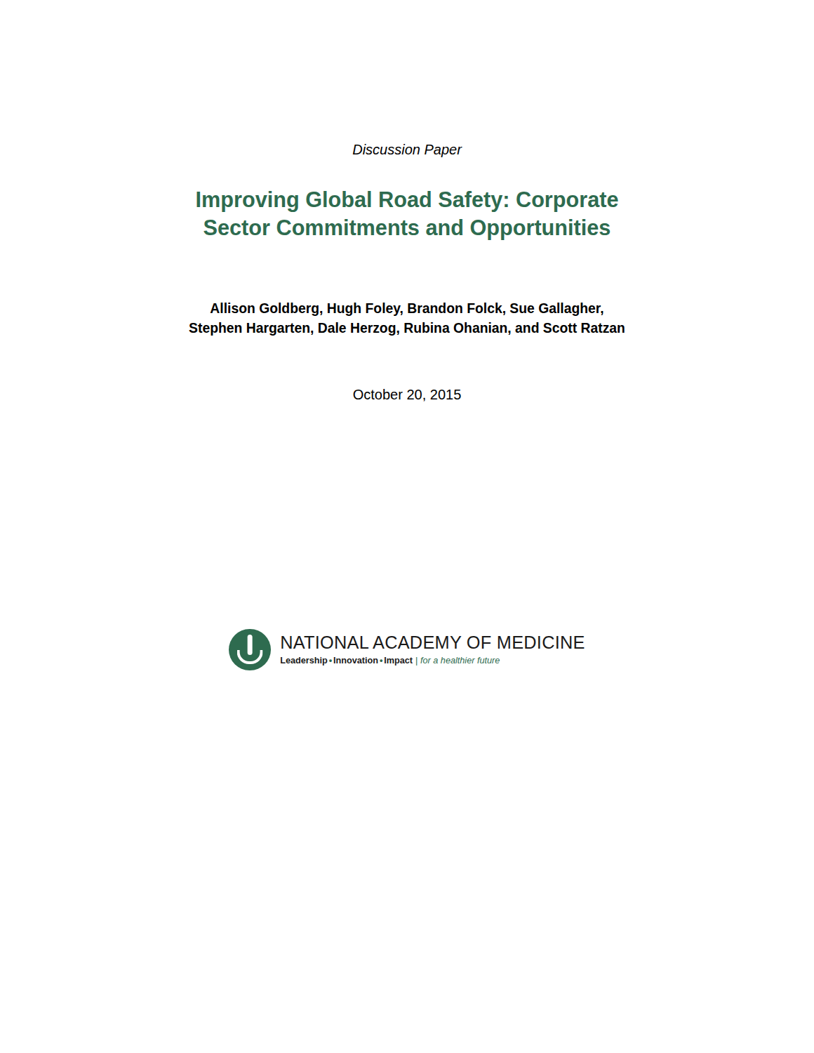Discussion Paper
Improving Global Road Safety: Corporate Sector Commitments and Opportunities
Allison Goldberg, Hugh Foley, Brandon Folck, Sue Gallagher, Stephen Hargarten, Dale Herzog, Rubina Ohanian, and Scott Ratzan
October 20, 2015
NATIONAL ACADEMY OF MEDICINE
Leadership•Innovation•Impact|for a healthier future